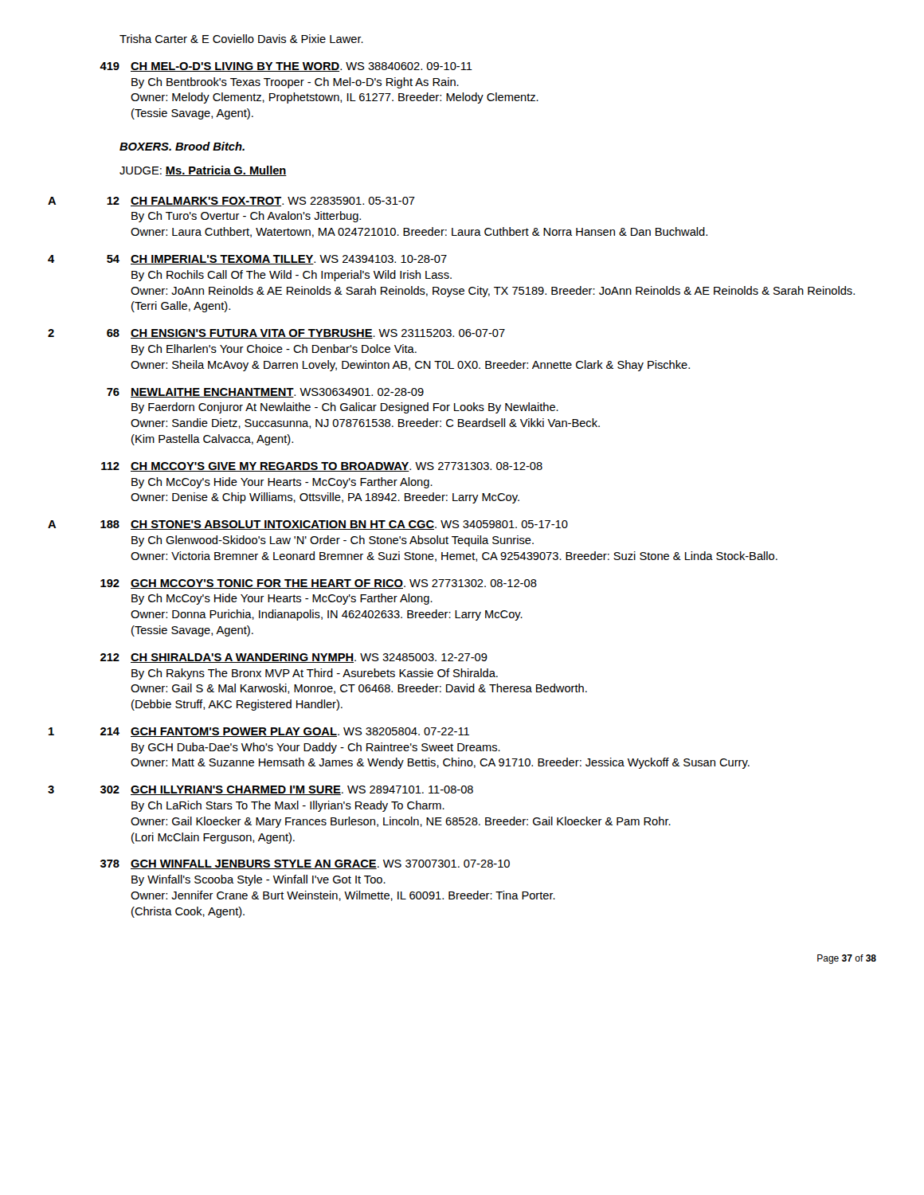Trisha Carter & E Coviello Davis & Pixie Lawer.
419
CH MEL-O-D'S LIVING BY THE WORD. WS 38840602. 09-10-11
By Ch Bentbrook's Texas Trooper - Ch Mel-o-D's Right As Rain.
Owner: Melody Clementz, Prophetstown, IL 61277. Breeder: Melody Clementz.
(Tessie Savage, Agent).
BOXERS. Brood Bitch.
JUDGE: Ms. Patricia G. Mullen
A
12
CH FALMARK'S FOX-TROT. WS 22835901. 05-31-07
By Ch Turo's Overtur - Ch Avalon's Jitterbug.
Owner: Laura Cuthbert, Watertown, MA 024721010. Breeder: Laura Cuthbert & Norra Hansen & Dan Buchwald.
4
54
CH IMPERIAL'S TEXOMA TILLEY. WS 24394103. 10-28-07
By Ch Rochils Call Of The Wild - Ch Imperial's Wild Irish Lass.
Owner: JoAnn Reinolds & AE Reinolds & Sarah Reinolds, Royse City, TX 75189. Breeder: JoAnn Reinolds & AE Reinolds & Sarah Reinolds.
(Terri Galle, Agent).
2
68
CH ENSIGN'S FUTURA VITA OF TYBRUSHE. WS 23115203. 06-07-07
By Ch Elharlen's Your Choice - Ch Denbar's Dolce Vita.
Owner: Sheila McAvoy & Darren Lovely, Dewinton AB, CN T0L 0X0. Breeder: Annette Clark & Shay Pischke.
76
NEWLAITHE ENCHANTMENT. WS30634901. 02-28-09
By Faerdorn Conjuror At Newlaithe - Ch Galicar Designed For Looks By Newlaithe.
Owner: Sandie Dietz, Succasunna, NJ 078761538. Breeder: C Beardsell & Vikki Van-Beck.
(Kim Pastella Calvacca, Agent).
112
CH MCCOY'S GIVE MY REGARDS TO BROADWAY. WS 27731303. 08-12-08
By Ch McCoy's Hide Your Hearts - McCoy's Farther Along.
Owner: Denise & Chip Williams, Ottsville, PA 18942. Breeder: Larry McCoy.
A
188
CH STONE'S ABSOLUT INTOXICATION BN HT CA CGC. WS 34059801. 05-17-10
By Ch Glenwood-Skidoo's Law 'N' Order - Ch Stone's Absolut Tequila Sunrise.
Owner: Victoria Bremner & Leonard Bremner & Suzi Stone, Hemet, CA 925439073. Breeder: Suzi Stone & Linda Stock-Ballo.
192
GCH MCCOY'S TONIC FOR THE HEART OF RICO. WS 27731302. 08-12-08
By Ch McCoy's Hide Your Hearts - McCoy's Farther Along.
Owner: Donna Purichia, Indianapolis, IN 462402633. Breeder: Larry McCoy.
(Tessie Savage, Agent).
212
CH SHIRALDA'S A WANDERING NYMPH. WS 32485003. 12-27-09
By Ch Rakyns The Bronx MVP At Third - Asurebets Kassie Of Shiralda.
Owner: Gail S & Mal Karwoski, Monroe, CT 06468. Breeder: David & Theresa Bedworth.
(Debbie Struff, AKC Registered Handler).
1
214
GCH FANTOM'S POWER PLAY GOAL. WS 38205804. 07-22-11
By GCH Duba-Dae's Who's Your Daddy - Ch Raintree's Sweet Dreams.
Owner: Matt & Suzanne Hemsath & James & Wendy Bettis, Chino, CA 91710. Breeder: Jessica Wyckoff & Susan Curry.
3
302
GCH ILLYRIAN'S CHARMED I'M SURE. WS 28947101. 11-08-08
By Ch LaRich Stars To The Maxl - Illyrian's Ready To Charm.
Owner: Gail Kloecker & Mary Frances Burleson, Lincoln, NE 68528. Breeder: Gail Kloecker & Pam Rohr.
(Lori McClain Ferguson, Agent).
378
GCH WINFALL JENBURS STYLE AN GRACE. WS 37007301. 07-28-10
By Winfall's Scooba Style - Winfall I've Got It Too.
Owner: Jennifer Crane & Burt Weinstein, Wilmette, IL 60091. Breeder: Tina Porter.
(Christa Cook, Agent).
Page 37 of 38